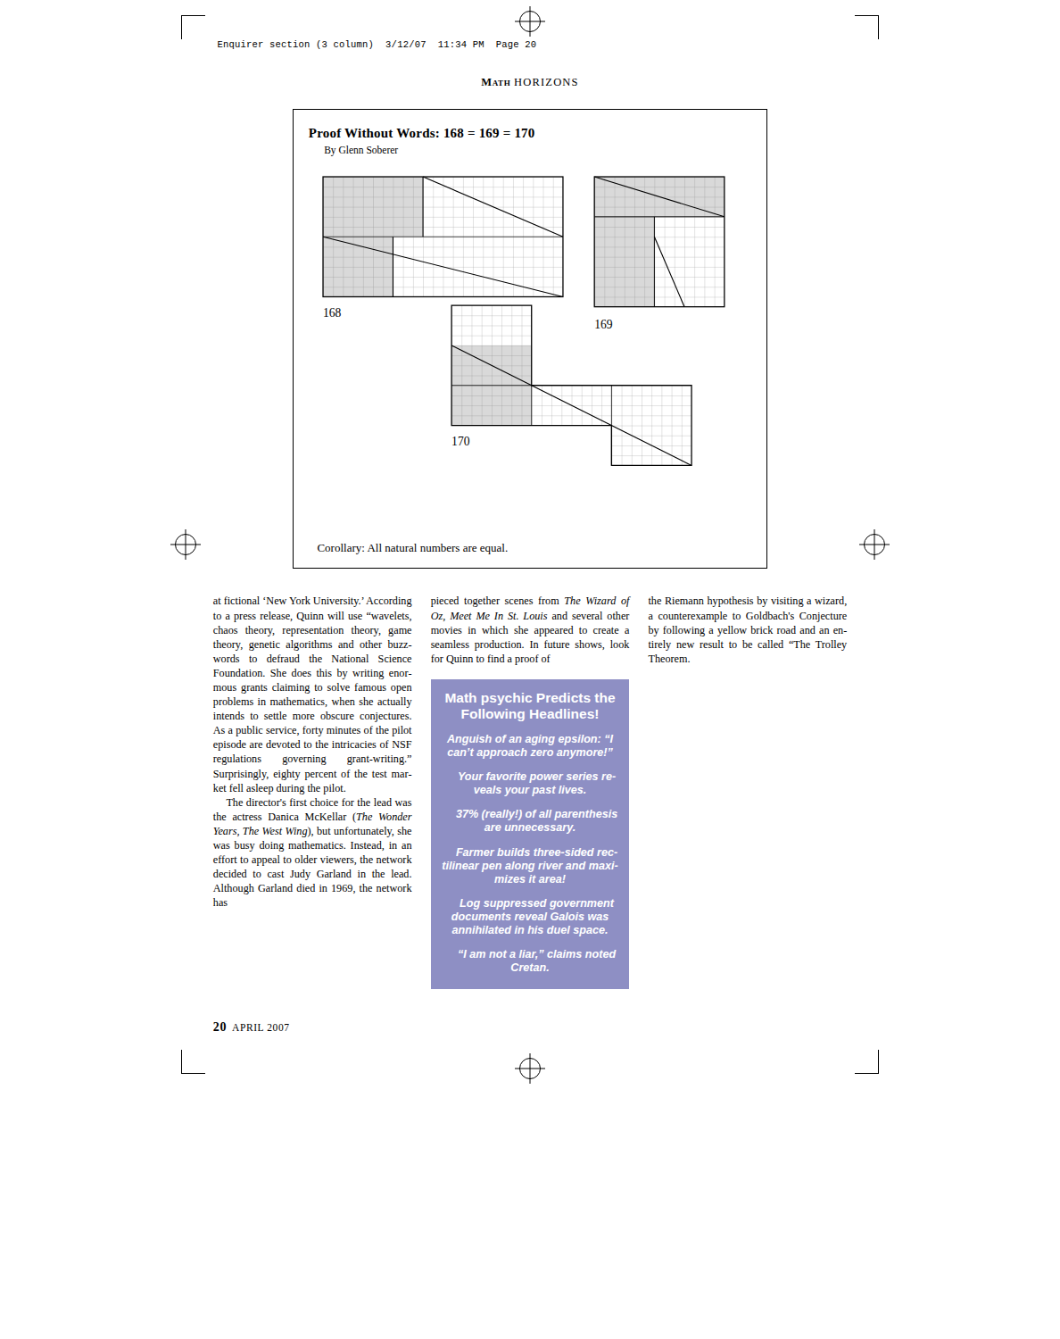Enquirer section (3 column) 3/12/07 11:34 PM Page 20
Math HORIZONS
Proof Without Words: 168 = 169 = 170
By Glenn Soberer
168 169 170
Corollary: All natural numbers are equal.
at fictional ‘New York University.’ According to a press release, Quinn will use “wavelets, chaos theory, representation theory, game theory, genetic algorithms and other buzzwords to defraud the National Science Foundation. She does this by writing enormous grants claiming to solve famous open problems in mathematics, when she actually intends to settle more obscure conjectures. As a public service, forty minutes of the pilot episode are devoted to the intricacies of NSF regulations governing grant-writing.” Surprisingly, eighty percent of the test market fell asleep during the pilot.
The director's first choice for the lead was the actress Danica McKellar (The Wonder Years, The West Wing), but unfortunately, she was busy doing mathematics. Instead, in an effort to appeal to older viewers, the network decided to cast Judy Garland in the lead. Although Garland died in 1969, the network has
pieced together scenes from The Wizard of Oz, Meet Me In St. Louis and several other movies in which she appeared to create a seamless production. In future shows, look for Quinn to find a proof of
Math psychic Predicts the Following Headlines!
Anguish of an aging epsilon: “I can’t approach zero anymore!”
Your favorite power series reveals your past lives.
37% (really!) of all parenthesis are unnecessary.
Farmer builds three-sided rectilinear pen along river and maximizes it area!
Log suppressed government documents reveal Galois was annihilated in his duel space.
“I am not a liar,” claims noted Cretan.
the Riemann hypothesis by visiting a wizard, a counterexample to Goldbach's Conjecture by following a yellow brick road and an entirely new result to be called “The Trolley Theorem.
20 APRIL 2007